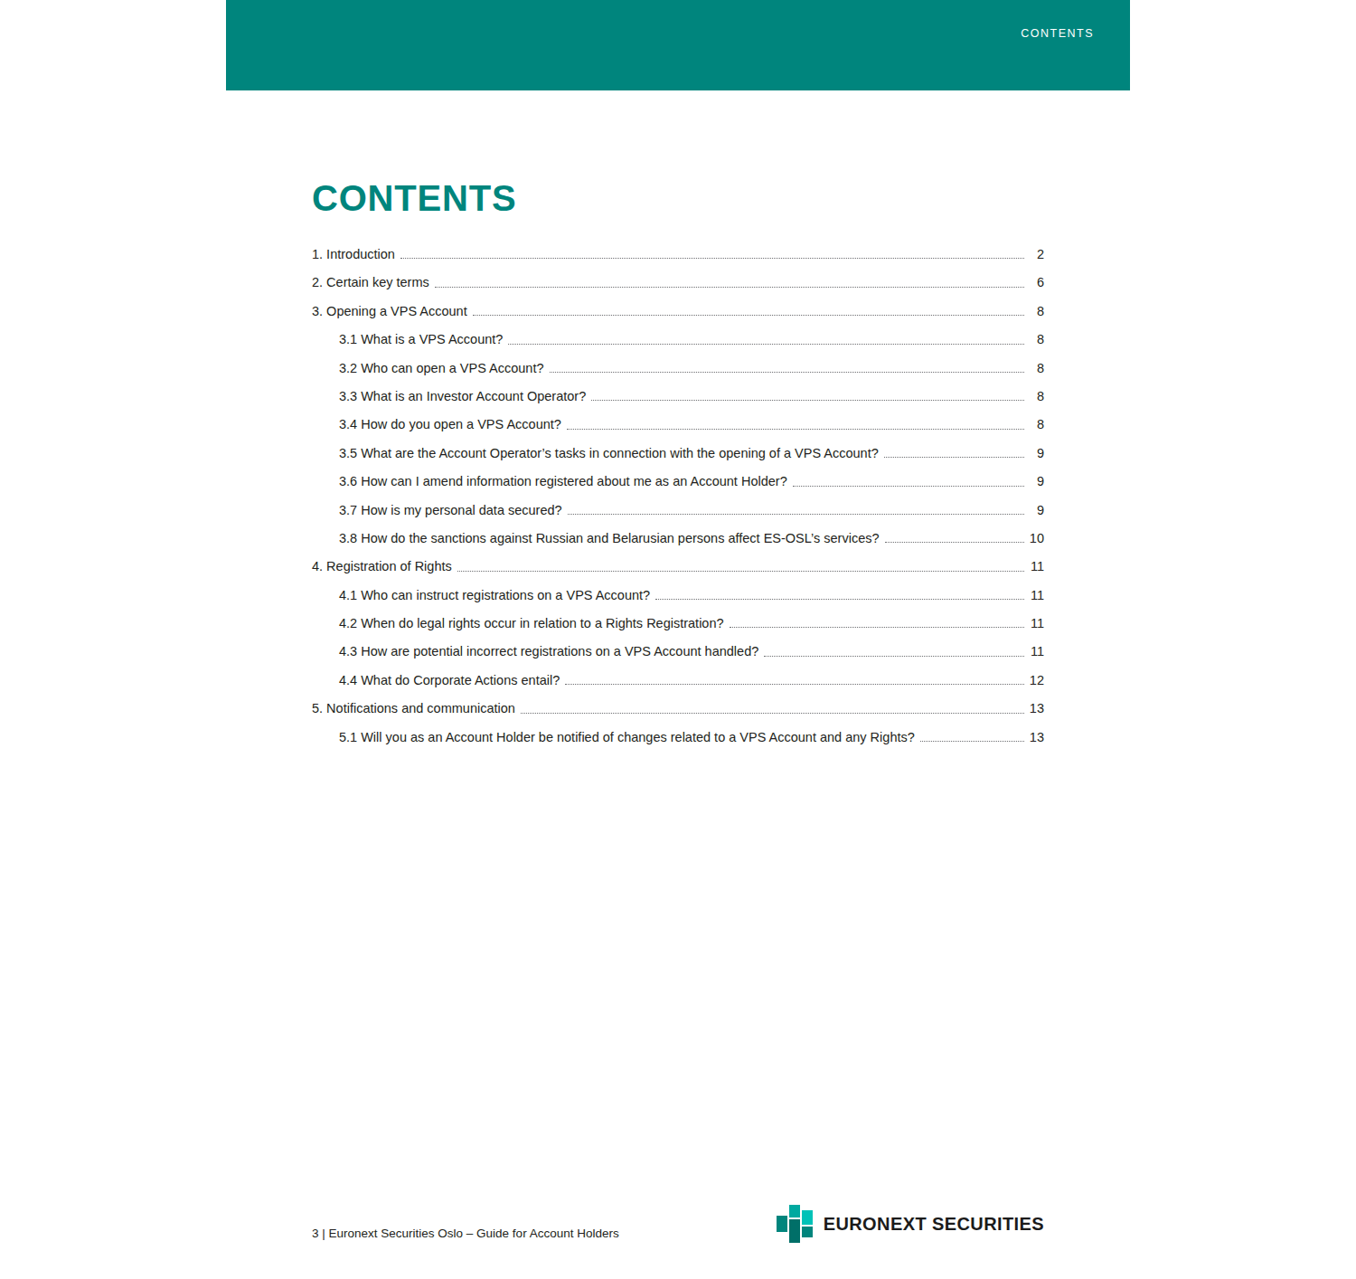CONTENTS
CONTENTS
1. Introduction 2
2. Certain key terms 6
3. Opening a VPS Account 8
3.1 What is a VPS Account? 8
3.2 Who can open a VPS Account? 8
3.3 What is an Investor Account Operator? 8
3.4 How do you open a VPS Account? 8
3.5 What are the Account Operator’s tasks in connection with the opening of a VPS Account? 9
3.6 How can I amend information registered about me as an Account Holder? 9
3.7 How is my personal data secured? 9
3.8 How do the sanctions against Russian and Belarusian persons affect ES-OSL’s services? 10
4. Registration of Rights 11
4.1 Who can instruct registrations on a VPS Account? 11
4.2 When do legal rights occur in relation to a Rights Registration? 11
4.3 How are potential incorrect registrations on a VPS Account handled? 11
4.4 What do Corporate Actions entail? 12
5. Notifications and communication 13
5.1 Will you as an Account Holder be notified of changes related to a VPS Account and any Rights? 13
3 | Euronext Securities Oslo – Guide for Account Holders
EURONEXT SECURITIES